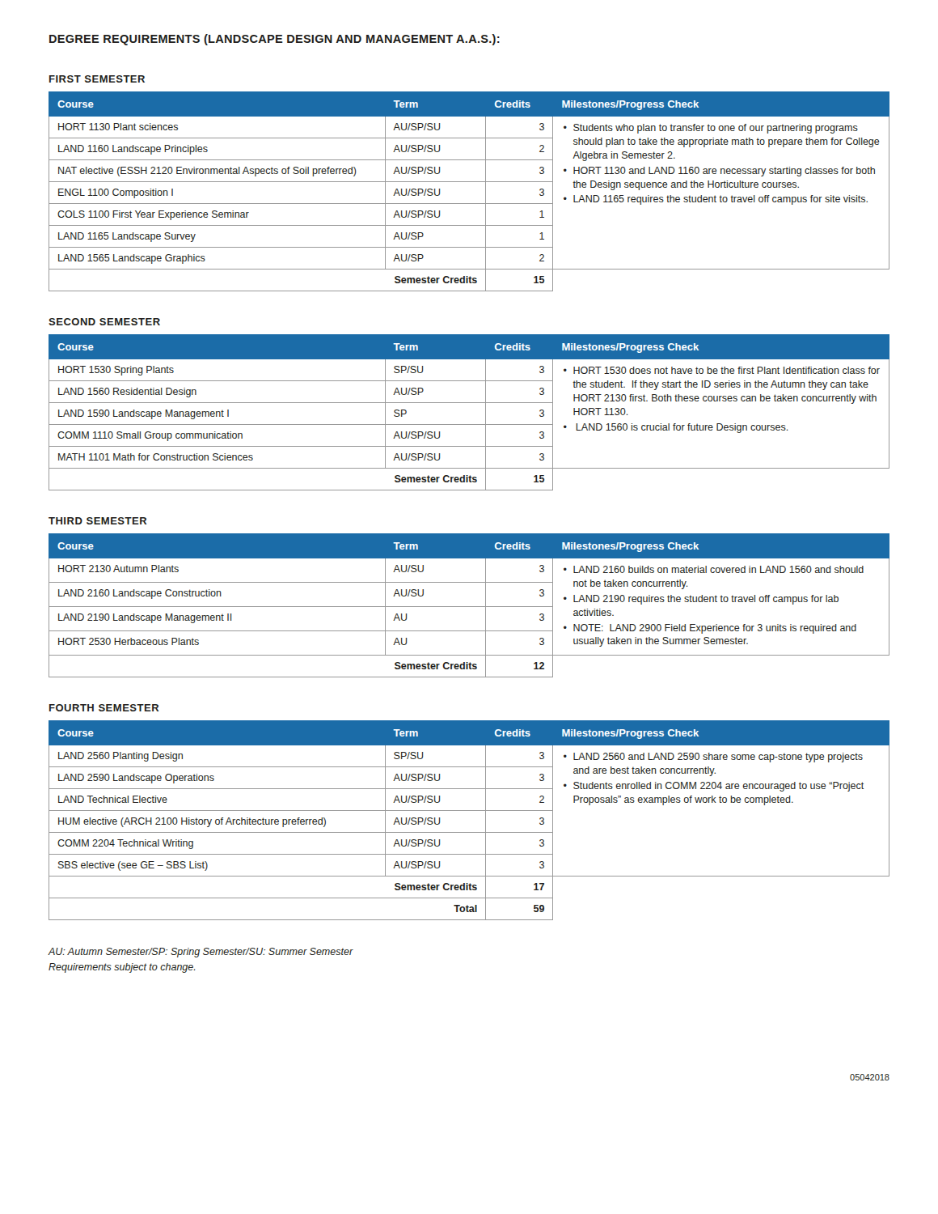Degree Requirements (Landscape Design and Management A.A.S.):
First Semester
| Course | Term | Credits | Milestones/Progress Check |
| --- | --- | --- | --- |
| HORT 1130 Plant sciences | AU/SP/SU | 3 | Students who plan to transfer to one of our partnering programs should plan to take the appropriate math to prepare them for College Algebra in Semester 2. HORT 1130 and LAND 1160 are necessary starting classes for both the Design sequence and the Horticulture courses. LAND 1165 requires the student to travel off campus for site visits. |
| LAND 1160 Landscape Principles | AU/SP/SU | 2 |
| NAT elective (ESSH 2120 Environmental Aspects of Soil preferred) | AU/SP/SU | 3 |
| ENGL 1100 Composition I | AU/SP/SU | 3 |
| COLS 1100 First Year Experience Seminar | AU/SP/SU | 1 |
| LAND 1165 Landscape Survey | AU/SP | 1 |
| LAND 1565 Landscape Graphics | AU/SP | 2 |
| Semester Credits | 15 | |
Second Semester
| Course | Term | Credits | Milestones/Progress Check |
| --- | --- | --- | --- |
| HORT 1530 Spring Plants | SP/SU | 3 | HORT 1530 does not have to be the first Plant Identification class for the student. If they start the ID series in the Autumn they can take HORT 2130 first. Both these courses can be taken concurrently with HORT 1130. LAND 1560 is crucial for future Design courses. |
| LAND 1560 Residential Design | AU/SP | 3 |
| LAND 1590 Landscape Management I | SP | 3 |
| COMM 1110 Small Group communication | AU/SP/SU | 3 |
| MATH 1101 Math for Construction Sciences | AU/SP/SU | 3 |
| Semester Credits | 15 | |
Third Semester
| Course | Term | Credits | Milestones/Progress Check |
| --- | --- | --- | --- |
| HORT 2130 Autumn Plants | AU/SU | 3 | LAND 2160 builds on material covered in LAND 1560 and should not be taken concurrently. LAND 2190 requires the student to travel off campus for lab activities. NOTE: LAND 2900 Field Experience for 3 units is required and usually taken in the Summer Semester. |
| LAND 2160 Landscape Construction | AU/SU | 3 |
| LAND 2190 Landscape Management II | AU | 3 |
| HORT 2530 Herbaceous Plants | AU | 3 |
| Semester Credits | 12 | |
Fourth Semester
| Course | Term | Credits | Milestones/Progress Check |
| --- | --- | --- | --- |
| LAND 2560 Planting Design | SP/SU | 3 | LAND 2560 and LAND 2590 share some cap-stone type projects and are best taken concurrently. Students enrolled in COMM 2204 are encouraged to use “Project Proposals” as examples of work to be completed. |
| LAND 2590 Landscape Operations | AU/SP/SU | 3 |
| LAND Technical Elective | AU/SP/SU | 2 |
| HUM elective (ARCH 2100 History of Architecture preferred) | AU/SP/SU | 3 |
| COMM 2204 Technical Writing | AU/SP/SU | 3 |
| SBS elective (see GE – SBS List) | AU/SP/SU | 3 |
| Semester Credits | 17 | |
| Total | 59 | |
AU: Autumn Semester/SP: Spring Semester/SU: Summer Semester
Requirements subject to change.
05042018